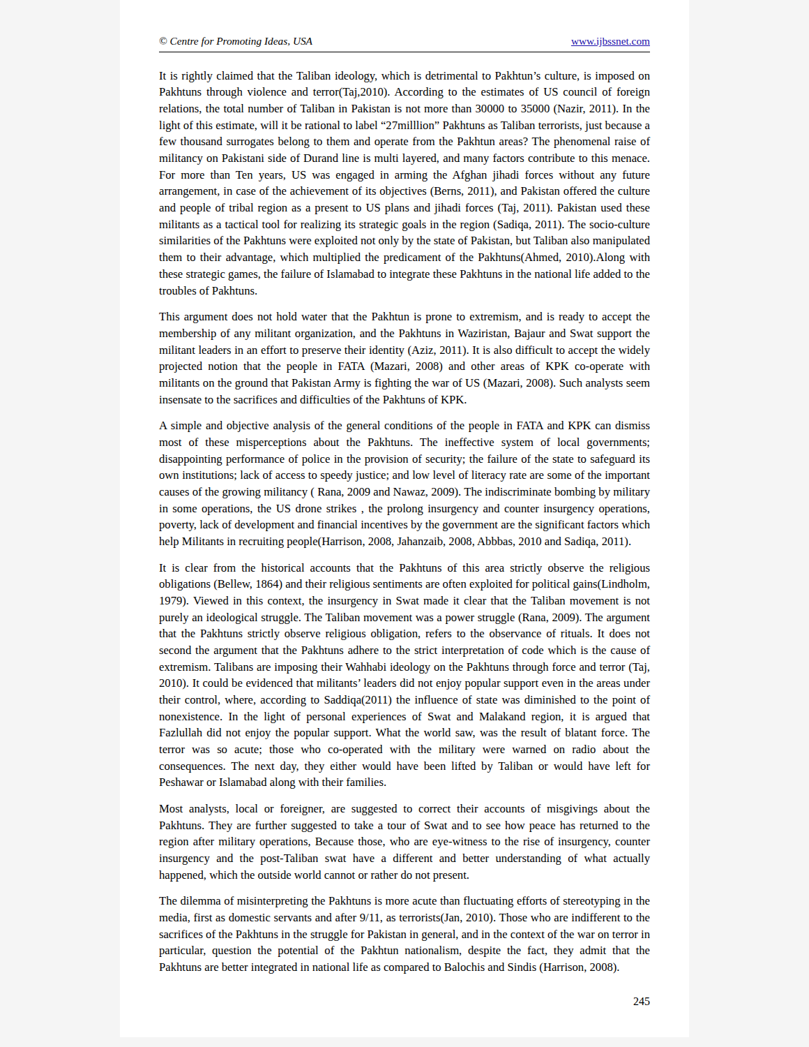© Centre for Promoting Ideas, USA www.ijbssnet.com
It is rightly claimed that the Taliban ideology, which is detrimental to Pakhtun’s culture, is imposed on Pakhtuns through violence and terror(Taj,2010). According to the estimates of US council of foreign relations, the total number of Taliban in Pakistan is not more than 30000 to 35000 (Nazir, 2011). In the light of this estimate, will it be rational to label “27milllion” Pakhtuns as Taliban terrorists, just because a few thousand surrogates belong to them and operate from the Pakhtun areas? The phenomenal raise of militancy on Pakistani side of Durand line is multi layered, and many factors contribute to this menace. For more than Ten years, US was engaged in arming the Afghan jihadi forces without any future arrangement, in case of the achievement of its objectives (Berns, 2011), and Pakistan offered the culture and people of tribal region as a present to US plans and jihadi forces (Taj, 2011). Pakistan used these militants as a tactical tool for realizing its strategic goals in the region (Sadiqa, 2011). The socio-culture similarities of the Pakhtuns were exploited not only by the state of Pakistan, but Taliban also manipulated them to their advantage, which multiplied the predicament of the Pakhtuns(Ahmed, 2010).Along with these strategic games, the failure of Islamabad to integrate these Pakhtuns in the national life added to the troubles of Pakhtuns.
This argument does not hold water that the Pakhtun is prone to extremism, and is ready to accept the membership of any militant organization, and the Pakhtuns in Waziristan, Bajaur and Swat support the militant leaders in an effort to preserve their identity (Aziz, 2011). It is also difficult to accept the widely projected notion that the people in FATA (Mazari, 2008) and other areas of KPK co-operate with militants on the ground that Pakistan Army is fighting the war of US (Mazari, 2008). Such analysts seem insensate to the sacrifices and difficulties of the Pakhtuns of KPK.
A simple and objective analysis of the general conditions of the people in FATA and KPK can dismiss most of these misperceptions about the Pakhtuns. The ineffective system of local governments; disappointing performance of police in the provision of security; the failure of the state to safeguard its own institutions; lack of access to speedy justice; and low level of literacy rate are some of the important causes of the growing militancy ( Rana, 2009 and Nawaz, 2009). The indiscriminate bombing by military in some operations, the US drone strikes , the prolong insurgency and counter insurgency operations, poverty, lack of development and financial incentives by the government are the significant factors which help Militants in recruiting people(Harrison, 2008, Jahanzaib, 2008, Abbbas, 2010 and Sadiqa, 2011).
It is clear from the historical accounts that the Pakhtuns of this area strictly observe the religious obligations (Bellew, 1864) and their religious sentiments are often exploited for political gains(Lindholm, 1979). Viewed in this context, the insurgency in Swat made it clear that the Taliban movement is not purely an ideological struggle. The Taliban movement was a power struggle (Rana, 2009). The argument that the Pakhtuns strictly observe religious obligation, refers to the observance of rituals. It does not second the argument that the Pakhtuns adhere to the strict interpretation of code which is the cause of extremism. Talibans are imposing their Wahhabi ideology on the Pakhtuns through force and terror (Taj, 2010). It could be evidenced that militants’ leaders did not enjoy popular support even in the areas under their control, where, according to Saddiqa(2011) the influence of state was diminished to the point of nonexistence. In the light of personal experiences of Swat and Malakand region, it is argued that Fazlullah did not enjoy the popular support. What the world saw, was the result of blatant force. The terror was so acute; those who co-operated with the military were warned on radio about the consequences. The next day, they either would have been lifted by Taliban or would have left for Peshawar or Islamabad along with their families.
Most analysts, local or foreigner, are suggested to correct their accounts of misgivings about the Pakhtuns. They are further suggested to take a tour of Swat and to see how peace has returned to the region after military operations, Because those, who are eye-witness to the rise of insurgency, counter insurgency and the post-Taliban swat have a different and better understanding of what actually happened, which the outside world cannot or rather do not present.
The dilemma of misinterpreting the Pakhtuns is more acute than fluctuating efforts of stereotyping in the media, first as domestic servants and after 9/11, as terrorists(Jan, 2010). Those who are indifferent to the sacrifices of the Pakhtuns in the struggle for Pakistan in general, and in the context of the war on terror in particular, question the potential of the Pakhtun nationalism, despite the fact, they admit that the Pakhtuns are better integrated in national life as compared to Balochis and Sindis (Harrison, 2008).
245